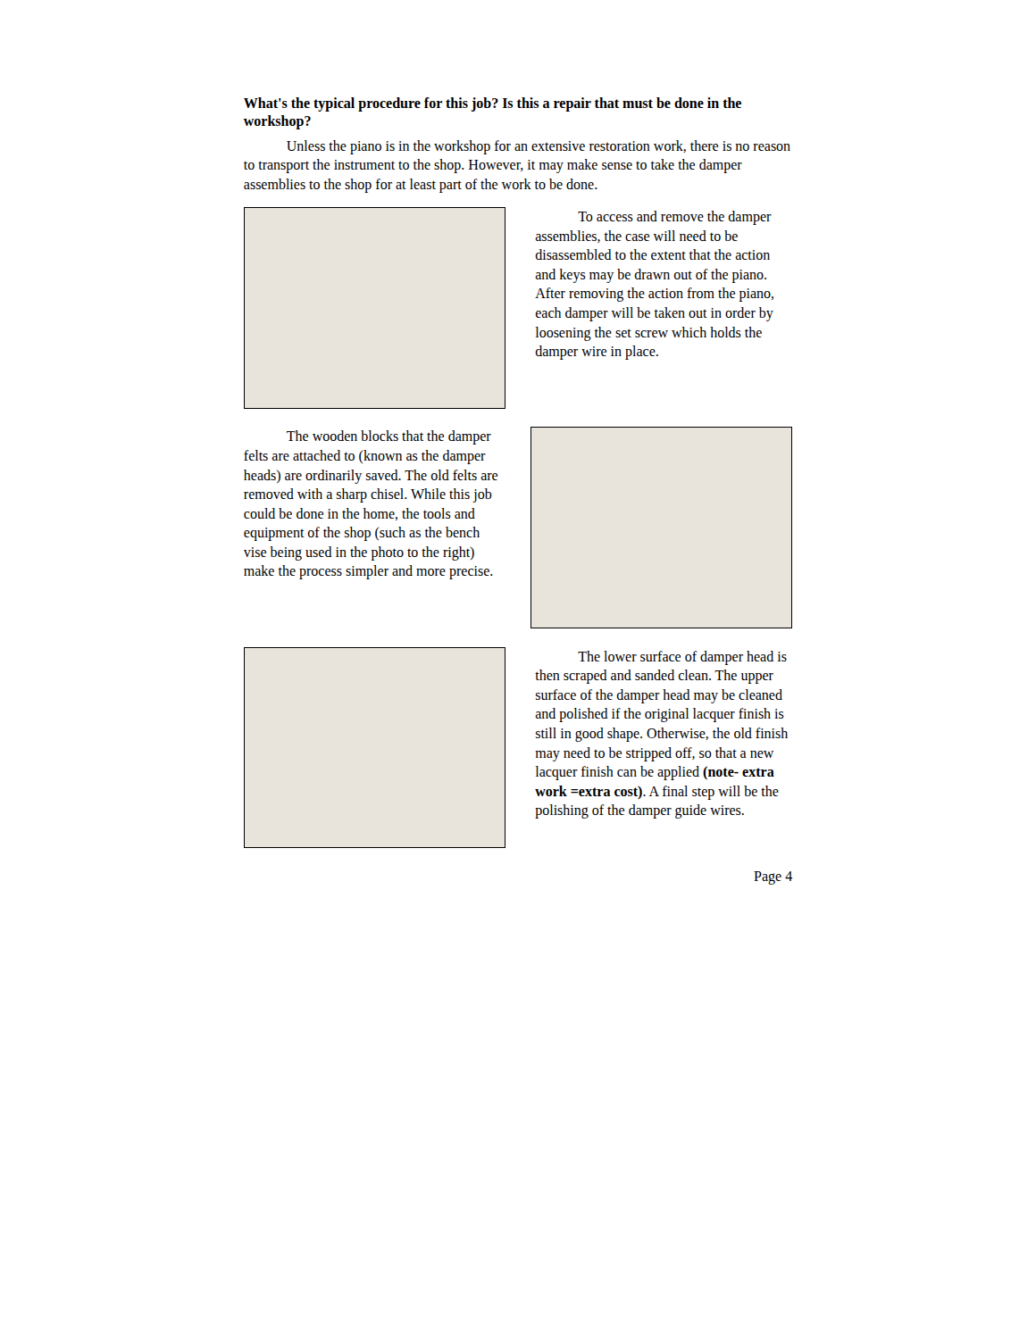What's the typical procedure for this job? Is this a repair that must be done in the workshop?
Unless the piano is in the workshop for an extensive restoration work, there is no reason to transport the instrument to the shop. However, it may make sense to take the damper assemblies to the shop for at least part of the work to be done.
To access and remove the damper assemblies, the case will need to be disassembled to the extent that the action and keys may be drawn out of the piano. After removing the action from the piano, each damper will be taken out in order by loosening the set screw which holds the damper wire in place.
The wooden blocks that the damper felts are attached to (known as the damper heads) are ordinarily saved. The old felts are removed with a sharp chisel. While this job could be done in the home, the tools and equipment of the shop (such as the bench vise being used in the photo to the right) make the process simpler and more precise.
The lower surface of damper head is then scraped and sanded clean. The upper surface of the damper head may be cleaned and polished if the original lacquer finish is still in good shape. Otherwise, the old finish may need to be stripped off, so that a new lacquer finish can be applied (note- extra work =extra cost). A final step will be the polishing of the damper guide wires.
Page 4